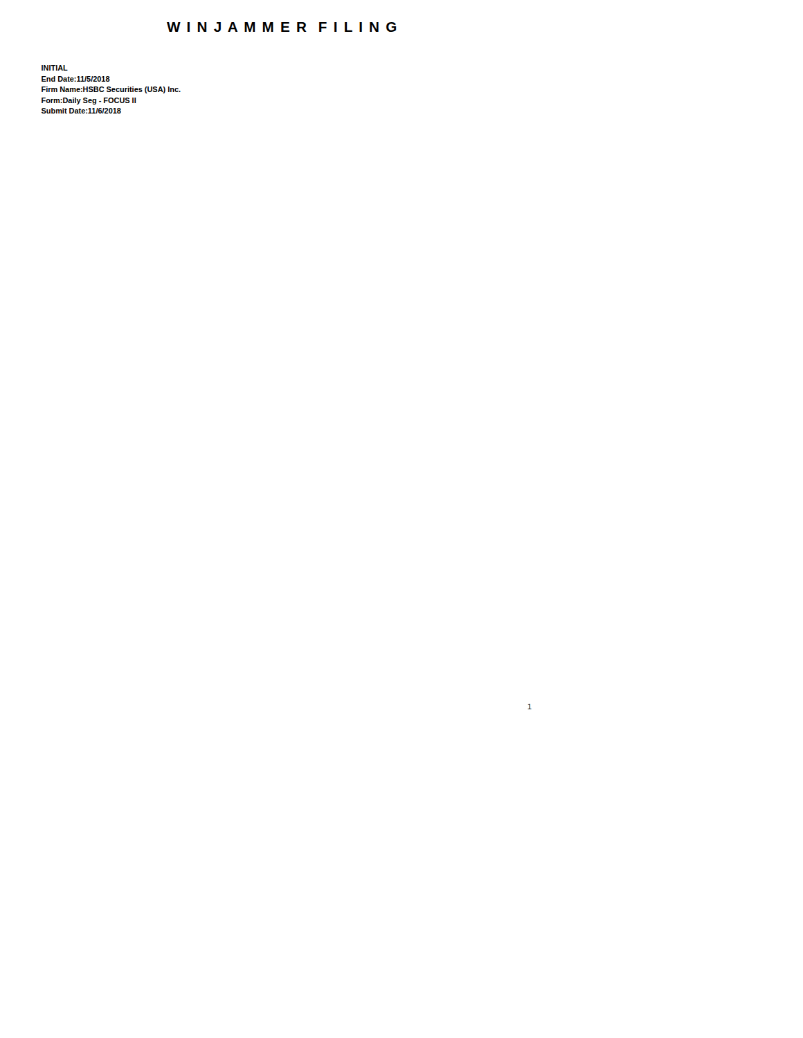W I N J A M M E R F I L I N G
INITIAL
End Date:11/5/2018
Firm Name:HSBC Securities (USA) Inc.
Form:Daily Seg - FOCUS II
Submit Date:11/6/2018
1